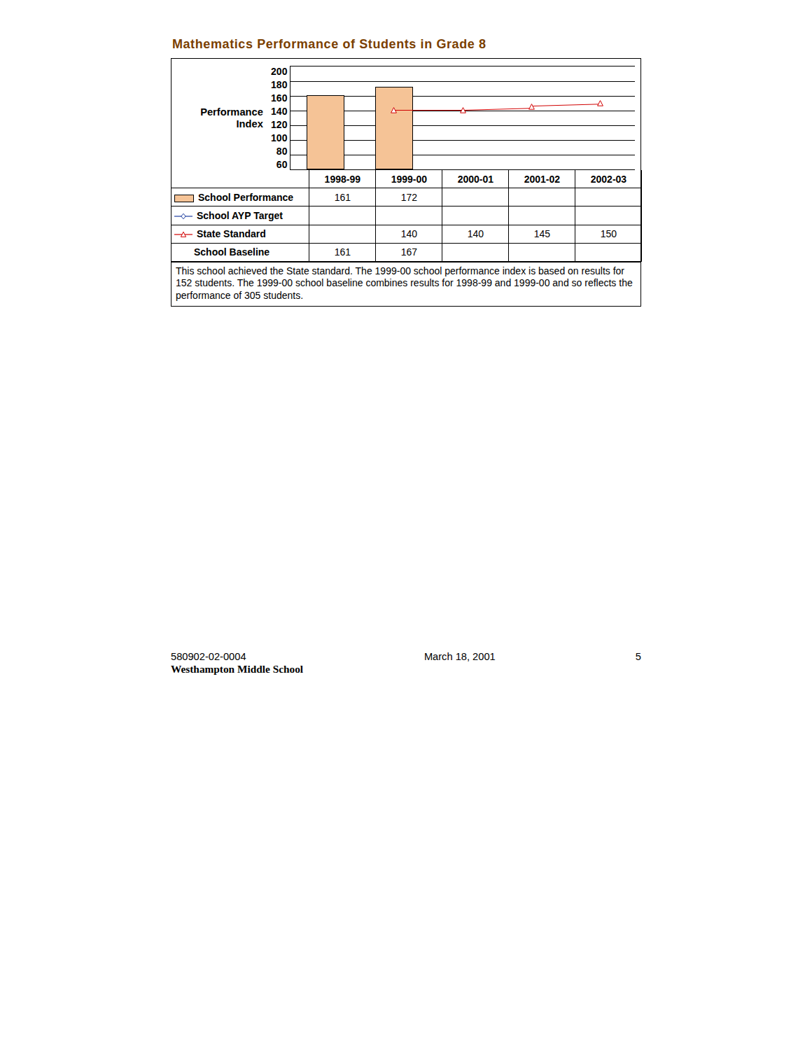Mathematics Performance of Students in Grade 8
Performance
Index
200
180
160
140
120
100
80
60
| | 1998-99 | 1999-00 | 2000-01 | 2001-02 | 2002-03 |
| School Performance | 161 | 172 | | | |
| School AYP Target | | | | | |
| State Standard | | 140 | 140 | 145 | 150 |
| School Baseline | 161 | 167 | | | |
This school achieved the State standard. The 1999-00 school performance index is based on results for 152 students. The 1999-00 school baseline combines results for 1998-99 and 1999-00 and so reflects the performance of 305 students.
580902-02-0004
March 18, 2001
5
Westhampton Middle School